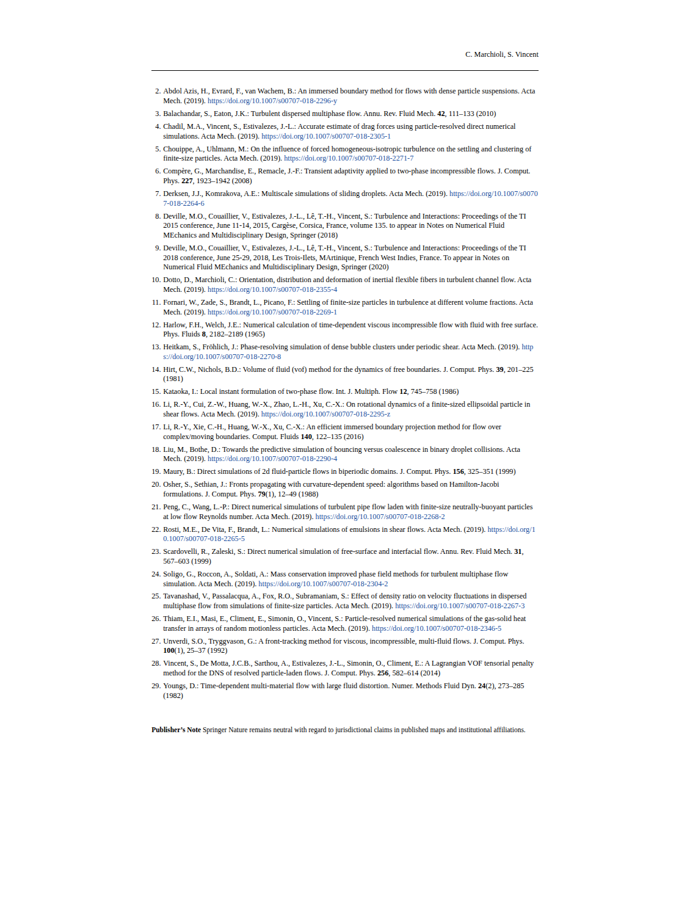C. Marchioli, S. Vincent
2. Abdol Azis, H., Evrard, F., van Wachem, B.: An immersed boundary method for flows with dense particle suspensions. Acta Mech. (2019). https://doi.org/10.1007/s00707-018-2296-y
3. Balachandar, S., Eaton, J.K.: Turbulent dispersed multiphase flow. Annu. Rev. Fluid Mech. 42, 111–133 (2010)
4. Chadil, M.A., Vincent, S., Estivalezes, J.-L.: Accurate estimate of drag forces using particle-resolved direct numerical simulations. Acta Mech. (2019). https://doi.org/10.1007/s00707-018-2305-1
5. Chouippe, A., Uhlmann, M.: On the influence of forced homogeneous-isotropic turbulence on the settling and clustering of finite-size particles. Acta Mech. (2019). https://doi.org/10.1007/s00707-018-2271-7
6. Compère, G., Marchandise, E., Remacle, J.-F.: Transient adaptivity applied to two-phase incompressible flows. J. Comput. Phys. 227, 1923–1942 (2008)
7. Derksen, J.J., Komrakova, A.E.: Multiscale simulations of sliding droplets. Acta Mech. (2019). https://doi.org/10.1007/s00707-018-2264-6
8. Deville, M.O., Couaillier, V., Estivalezes, J.-L., Lê, T.-H., Vincent, S.: Turbulence and Interactions: Proceedings of the TI 2015 conference, June 11-14, 2015, Cargèse, Corsica, France, volume 135. to appear in Notes on Numerical Fluid MEchanics and Multidisciplinary Design, Springer (2018)
9. Deville, M.O., Couaillier, V., Estivalezes, J.-L., Lê, T.-H., Vincent, S.: Turbulence and Interactions: Proceedings of the TI 2018 conference, June 25-29, 2018, Les Trois-Ilets, MArtinique, French West Indies, France. To appear in Notes on Numerical Fluid MEchanics and Multidisciplinary Design, Springer (2020)
10. Dotto, D., Marchioli, C.: Orientation, distribution and deformation of inertial flexible fibers in turbulent channel flow. Acta Mech. (2019). https://doi.org/10.1007/s00707-018-2355-4
11. Fornari, W., Zade, S., Brandt, L., Picano, F.: Settling of finite-size particles in turbulence at different volume fractions. Acta Mech. (2019). https://doi.org/10.1007/s00707-018-2269-1
12. Harlow, F.H., Welch, J.E.: Numerical calculation of time-dependent viscous incompressible flow with fluid with free surface. Phys. Fluids 8, 2182–2189 (1965)
13. Heitkam, S., Fröhlich, J.: Phase-resolving simulation of dense bubble clusters under periodic shear. Acta Mech. (2019). https://doi.org/10.1007/s00707-018-2270-8
14. Hirt, C.W., Nichols, B.D.: Volume of fluid (vof) method for the dynamics of free boundaries. J. Comput. Phys. 39, 201–225 (1981)
15. Kataoka, I.: Local instant formulation of two-phase flow. Int. J. Multiph. Flow 12, 745–758 (1986)
16. Li, R.-Y., Cui, Z.-W., Huang, W.-X., Zhao, L.-H., Xu, C.-X.: On rotational dynamics of a finite-sized ellipsoidal particle in shear flows. Acta Mech. (2019). https://doi.org/10.1007/s00707-018-2295-z
17. Li, R.-Y., Xie, C.-H., Huang, W.-X., Xu, C.-X.: An efficient immersed boundary projection method for flow over complex/moving boundaries. Comput. Fluids 140, 122–135 (2016)
18. Liu, M., Bothe, D.: Towards the predictive simulation of bouncing versus coalescence in binary droplet collisions. Acta Mech. (2019). https://doi.org/10.1007/s00707-018-2290-4
19. Maury, B.: Direct simulations of 2d fluid-particle flows in biperiodic domains. J. Comput. Phys. 156, 325–351 (1999)
20. Osher, S., Sethian, J.: Fronts propagating with curvature-dependent speed: algorithms based on Hamilton-Jacobi formulations. J. Comput. Phys. 79(1), 12–49 (1988)
21. Peng, C., Wang, L.-P.: Direct numerical simulations of turbulent pipe flow laden with finite-size neutrally-buoyant particles at low flow Reynolds number. Acta Mech. (2019). https://doi.org/10.1007/s00707-018-2268-2
22. Rosti, M.E., De Vita, F., Brandt, L.: Numerical simulations of emulsions in shear flows. Acta Mech. (2019). https://doi.org/10.1007/s00707-018-2265-5
23. Scardovelli, R., Zaleski, S.: Direct numerical simulation of free-surface and interfacial flow. Annu. Rev. Fluid Mech. 31, 567–603 (1999)
24. Soligo, G., Roccon, A., Soldati, A.: Mass conservation improved phase field methods for turbulent multiphase flow simulation. Acta Mech. (2019). https://doi.org/10.1007/s00707-018-2304-2
25. Tavanashad, V., Passalacqua, A., Fox, R.O., Subramaniam, S.: Effect of density ratio on velocity fluctuations in dispersed multiphase flow from simulations of finite-size particles. Acta Mech. (2019). https://doi.org/10.1007/s00707-018-2267-3
26. Thiam, E.I., Masi, E., Climent, E., Simonin, O., Vincent, S.: Particle-resolved numerical simulations of the gas-solid heat transfer in arrays of random motionless particles. Acta Mech. (2019). https://doi.org/10.1007/s00707-018-2346-5
27. Unverdi, S.O., Tryggvason, G.: A front-tracking method for viscous, incompressible, multi-fluid flows. J. Comput. Phys. 100(1), 25–37 (1992)
28. Vincent, S., De Motta, J.C.B., Sarthou, A., Estivalezes, J.-L., Simonin, O., Climent, E.: A Lagrangian VOF tensorial penalty method for the DNS of resolved particle-laden flows. J. Comput. Phys. 256, 582–614 (2014)
29. Youngs, D.: Time-dependent multi-material flow with large fluid distortion. Numer. Methods Fluid Dyn. 24(2), 273–285 (1982)
Publisher’s Note Springer Nature remains neutral with regard to jurisdictional claims in published maps and institutional affiliations.